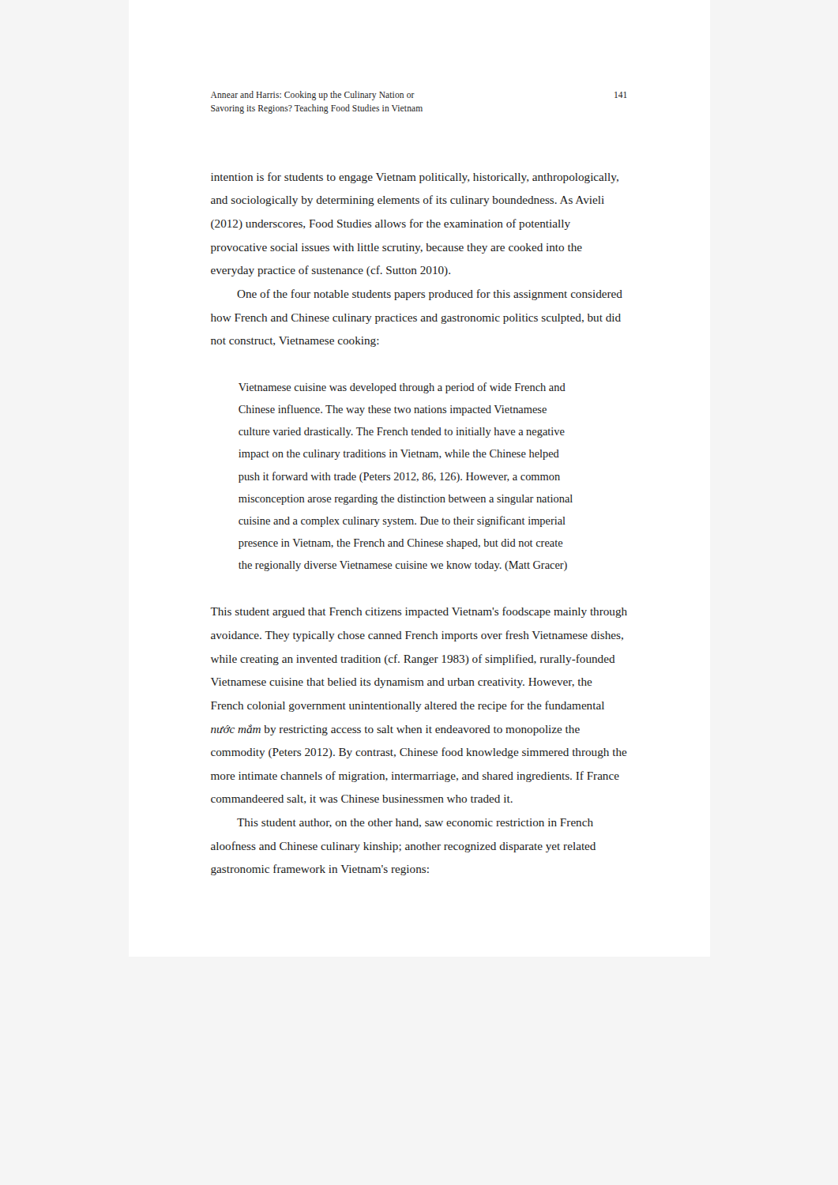Annear and Harris: Cooking up the Culinary Nation or
Savoring its Regions? Teaching Food Studies in Vietnam
141
intention is for students to engage Vietnam politically, historically, anthropologically, and sociologically by determining elements of its culinary boundedness. As Avieli (2012) underscores, Food Studies allows for the examination of potentially provocative social issues with little scrutiny, because they are cooked into the everyday practice of sustenance (cf. Sutton 2010).
One of the four notable students papers produced for this assignment considered how French and Chinese culinary practices and gastronomic politics sculpted, but did not construct, Vietnamese cooking:
Vietnamese cuisine was developed through a period of wide French and Chinese influence. The way these two nations impacted Vietnamese culture varied drastically. The French tended to initially have a negative impact on the culinary traditions in Vietnam, while the Chinese helped push it forward with trade (Peters 2012, 86, 126). However, a common misconception arose regarding the distinction between a singular national cuisine and a complex culinary system. Due to their significant imperial presence in Vietnam, the French and Chinese shaped, but did not create the regionally diverse Vietnamese cuisine we know today. (Matt Gracer)
This student argued that French citizens impacted Vietnam's foodscape mainly through avoidance. They typically chose canned French imports over fresh Vietnamese dishes, while creating an invented tradition (cf. Ranger 1983) of simplified, rurally-founded Vietnamese cuisine that belied its dynamism and urban creativity. However, the French colonial government unintentionally altered the recipe for the fundamental nước mắm by restricting access to salt when it endeavored to monopolize the commodity (Peters 2012). By contrast, Chinese food knowledge simmered through the more intimate channels of migration, intermarriage, and shared ingredients. If France commandeered salt, it was Chinese businessmen who traded it.
This student author, on the other hand, saw economic restriction in French aloofness and Chinese culinary kinship; another recognized disparate yet related gastronomic framework in Vietnam's regions: